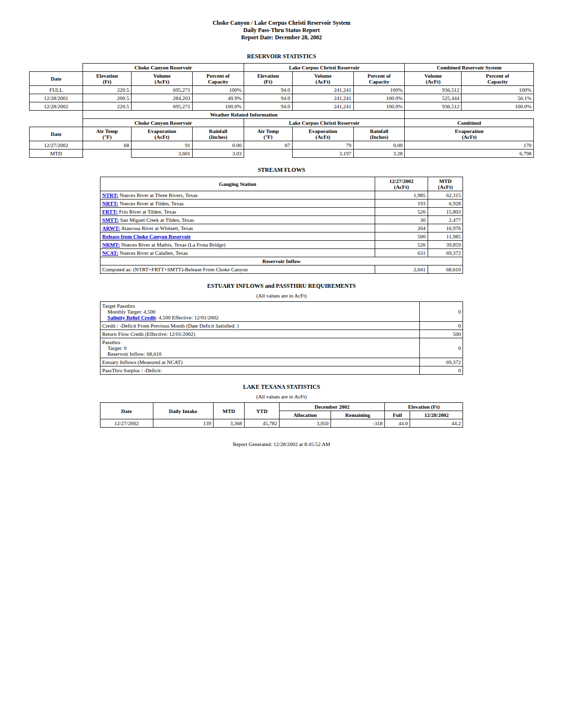Choke Canyon / Lake Corpus Christi Reservoir System
Daily Pass-Thru Status Report
Report Date: December 28, 2002
RESERVOIR STATISTICS
| | Choke Canyon Reservoir | Lake Corpus Christi Reservoir | Combined Reservoir System |
| --- | --- | --- | --- |
| Date | Elevation (Ft) | Volume (AcFt) | Percent of Capacity | Elevation (Ft) | Volume (AcFt) | Percent of Capacity | Volume (AcFt) | Percent of Capacity |
| FULL | 220.5 | 695,271 | 100% | 94.0 | 241,241 | 100% | 936,512 | 100% |
| 12/28/2001 | 200.5 | 284,203 | 40.9% | 94.0 | 241,241 | 100.0% | 525,444 | 56.1% |
| 12/28/2002 | 220.5 | 695,271 | 100.0% | 94.0 | 241,241 | 100.0% | 936,512 | 100.0% |
| | Weather Related Information | |
| | Choke Canyon Reservoir | Lake Corpus Christi Reservoir | Combined |
| Date | Air Temp (°F) | Evaporation (AcFt) | Rainfall (Inches) | Air Temp (°F) | Evaporation (AcFt) | Rainfall (Inches) | Evaporation (AcFt) |
| 12/27/2002 | 68 | 91 | 0.00 | 67 | 79 | 0.00 | 170 |
| MTD | | 3,601 | 3.03 | | 3,197 | 3.28 | 6,798 |
STREAM FLOWS
| Gauging Station | 12/27/2002 (AcFt) | MTD (AcFt) |
| --- | --- | --- |
| NTRT: Nueces River at Three Rivers, Texas | 1,985 | 62,315 |
| NRTT: Nueces River at Tilden, Texas | 193 | 6,928 |
| FRTT: Frio River at Tilden, Texas | 526 | 15,803 |
| SMTT: San Miguel Creek at Tilden, Texas | 30 | 2,477 |
| ARWT: Atascosa River at Whitsett, Texas | 204 | 16,976 |
| Release from Choke Canyon Reservoir | 500 | 11,985 |
| NRMT: Nueces River at Mathis, Texas (La Fruta Bridge) | 526 | 39,859 |
| NCAT: Nueces River at Calallen, Texas | 631 | 69,372 |
| Reservoir Inflow |
| Computed as: (NTRT+FRTT+SMTT)-Release From Choke Canyon | 2,041 | 68,610 |
ESTUARY INFLOWS and PASSTHRU REQUIREMENTS
(All values are in AcFt)
| Target Passthru Monthly Target: 4,500 Salinity Relief Credit : 4,500 Effective: 12/01/2002 | 0 |
| Credit / -Deficit From Previous Month (Date Deficit Satisfied: ) | 0 |
| Return Flow Credit (Effective: 12/01/2002) | 500 |
| Passthru Target: 0 Reservoir Inflow: 68,610 | 0 |
| Estuary Inflows (Measured at NCAT) | 69,372 |
| PassThru Surplus / -Deficit: | 0 |
LAKE TEXANA STATISTICS
(All values are in AcFt)
| Date | Daily Intake | MTD | YTD | December 2002 | Elevation (Ft) |
| --- | --- | --- | --- | --- | --- |
| Allocation | Remaining | Full | 12/28/2002 |
| 12/27/2002 | 139 | 3,368 | 45,782 | 3,050 | -318 | 44.0 | 44.2 |
Report Generated: 12/28/2002 at 8:45:52 AM